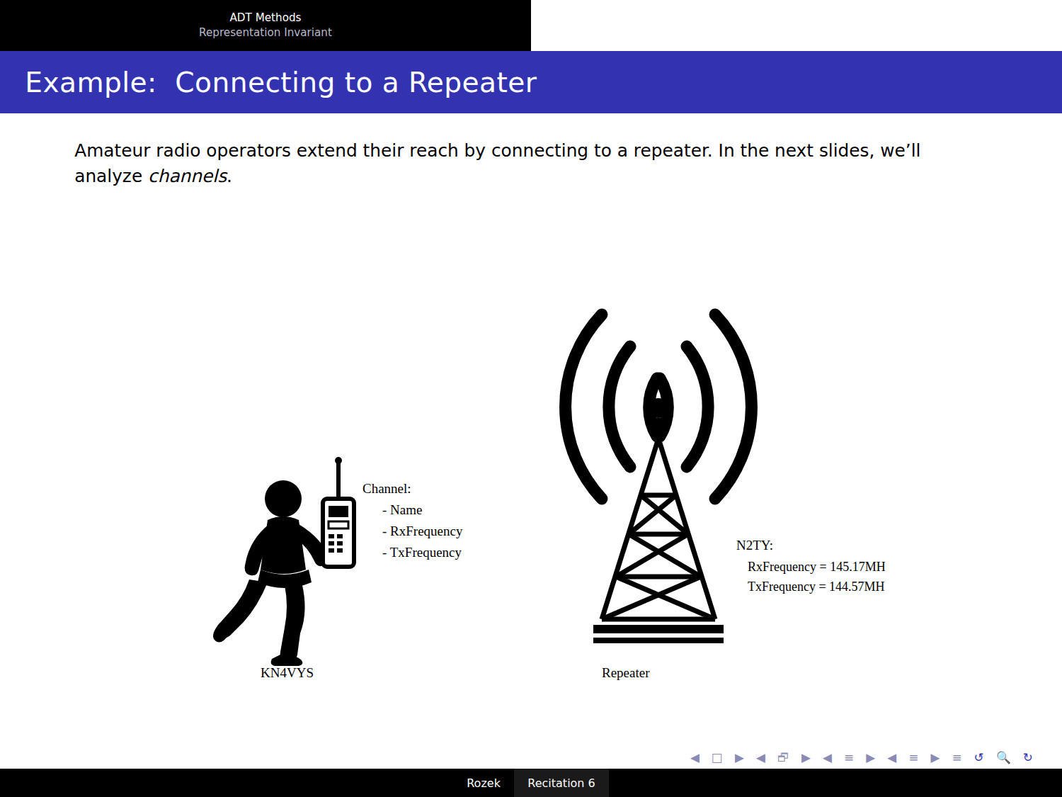ADT Methods Representation Invariant
Example: Connecting to a Repeater
Amateur radio operators extend their reach by connecting to a repeater. In the next slides, we’ll analyze channels.
Channel: - Name - RxFrequency - TxFrequency KN4VYS Repeater N2TY: RxFrequency = 145.17MHz TxFrequency = 144.57MHz
◀ □ ▶ ◀ 🗗 ▶ ◀ ≡ ▶ ◀ ≡ ▶ ≡ ↺ 🔍 ↻
Rozek Recitation 6